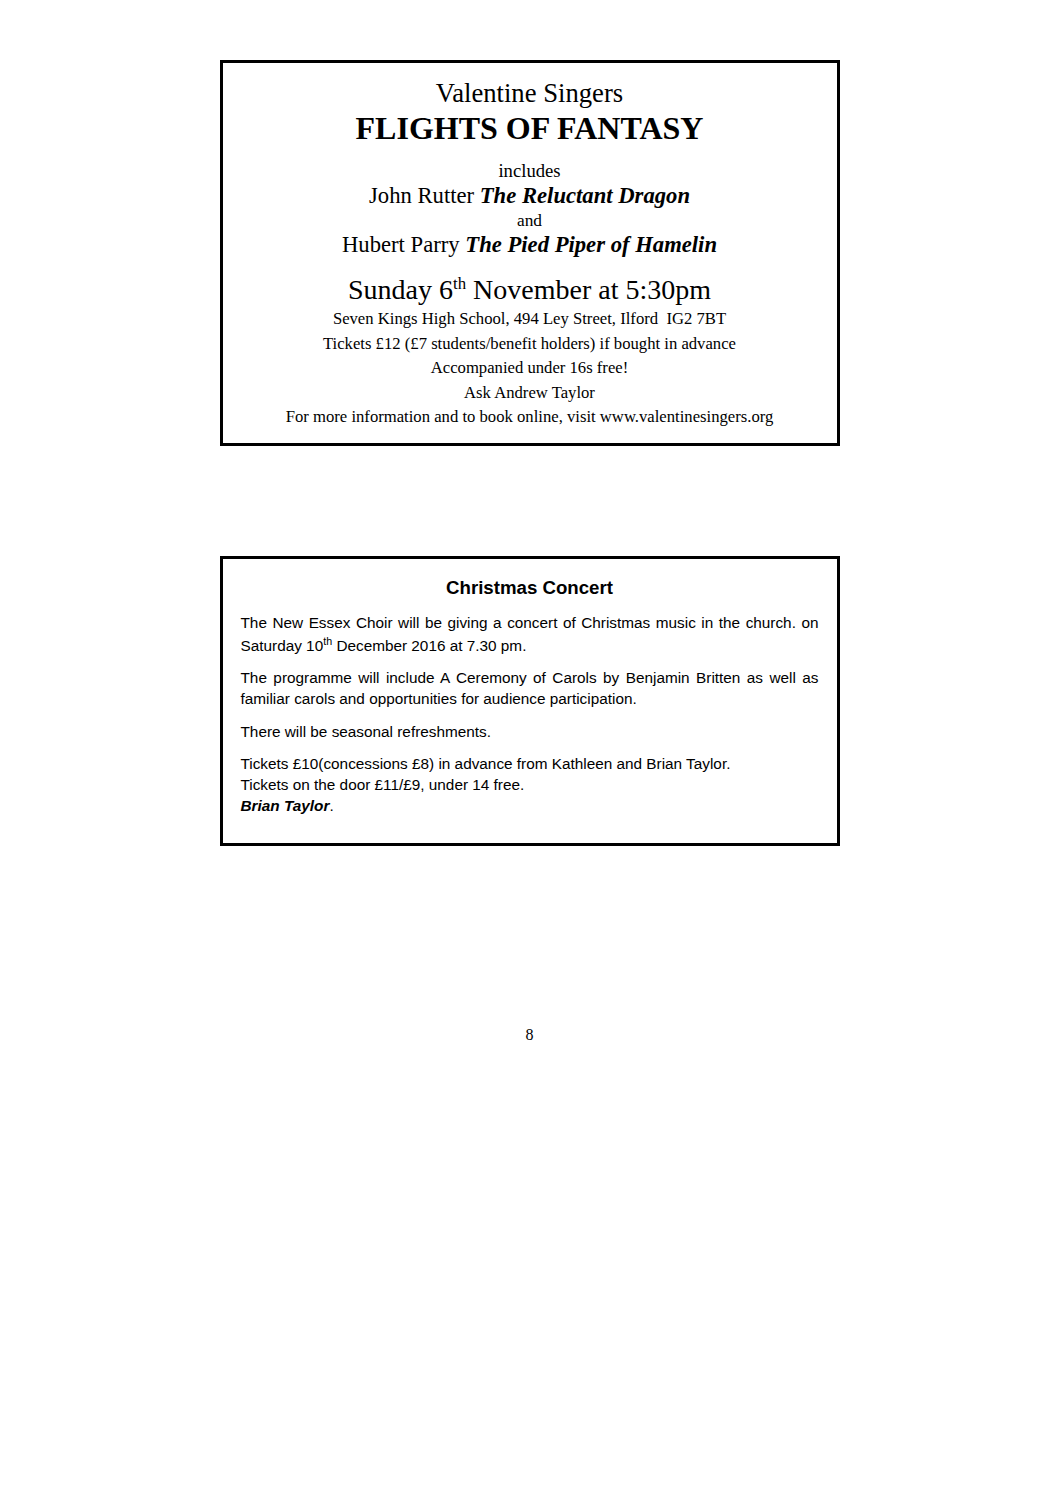Valentine Singers
FLIGHTS OF FANTASY
includes
John Rutter The Reluctant Dragon
and
Hubert Parry The Pied Piper of Hamelin
Sunday 6th November at 5:30pm
Seven Kings High School, 494 Ley Street, Ilford IG2 7BT
Tickets £12 (£7 students/benefit holders) if bought in advance
Accompanied under 16s free!
Ask Andrew Taylor
For more information and to book online, visit www.valentinesingers.org
Christmas Concert
The New Essex Choir will be giving a concert of Christmas music in the church. on Saturday 10th December 2016 at 7.30 pm.
The programme will include A Ceremony of Carols by Benjamin Britten as well as familiar carols and opportunities for audience participation.
There will be seasonal refreshments.
Tickets £10(concessions £8) in advance from Kathleen and Brian Taylor.
Tickets on the door £11/£9, under 14 free.
Brian Taylor.
8